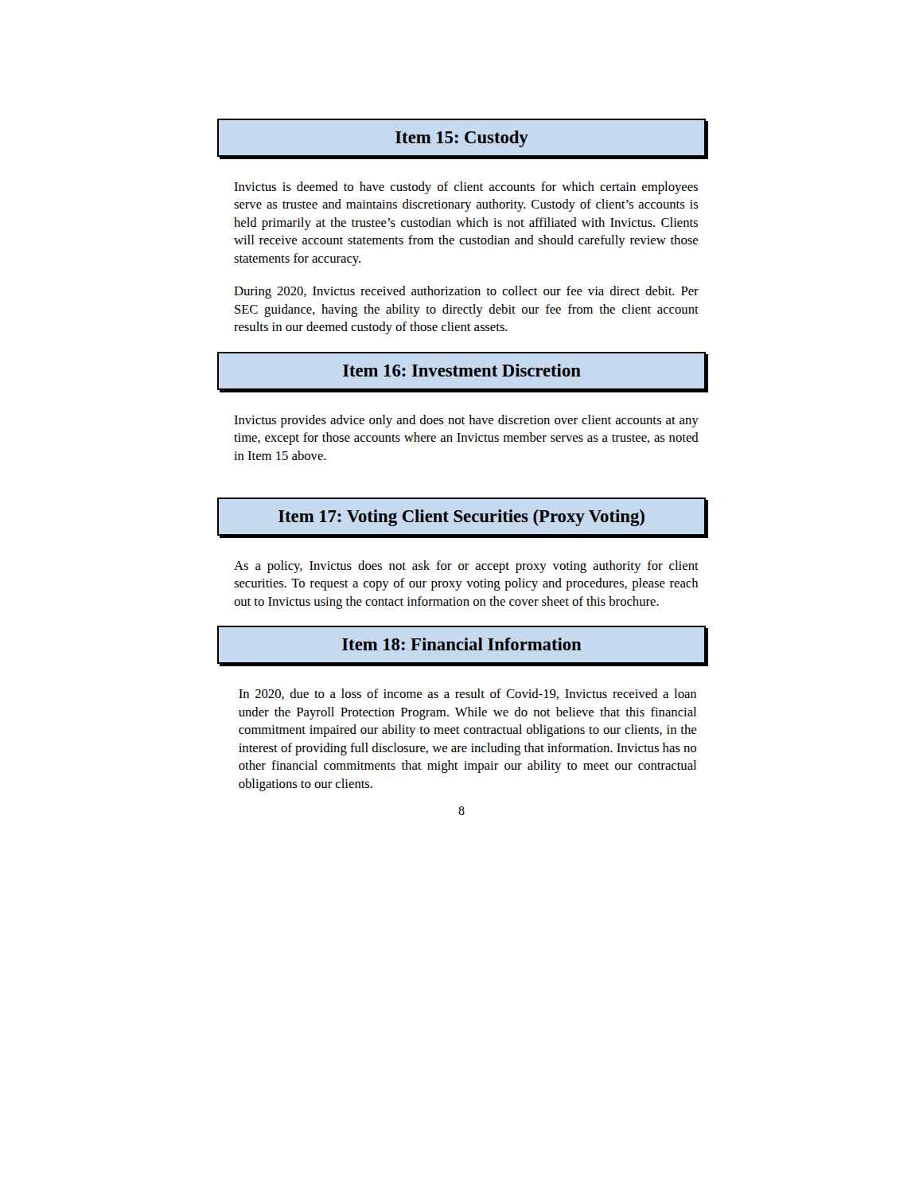Item 15: Custody
Invictus is deemed to have custody of client accounts for which certain employees serve as trustee and maintains discretionary authority. Custody of client’s accounts is held primarily at the trustee’s custodian which is not affiliated with Invictus. Clients will receive account statements from the custodian and should carefully review those statements for accuracy.
During 2020, Invictus received authorization to collect our fee via direct debit. Per SEC guidance, having the ability to directly debit our fee from the client account results in our deemed custody of those client assets.
Item 16: Investment Discretion
Invictus provides advice only and does not have discretion over client accounts at any time, except for those accounts where an Invictus member serves as a trustee, as noted in Item 15 above.
Item 17: Voting Client Securities (Proxy Voting)
As a policy, Invictus does not ask for or accept proxy voting authority for client securities. To request a copy of our proxy voting policy and procedures, please reach out to Invictus using the contact information on the cover sheet of this brochure.
Item 18: Financial Information
In 2020, due to a loss of income as a result of Covid-19, Invictus received a loan under the Payroll Protection Program. While we do not believe that this financial commitment impaired our ability to meet contractual obligations to our clients, in the interest of providing full disclosure, we are including that information. Invictus has no other financial commitments that might impair our ability to meet our contractual obligations to our clients.
8